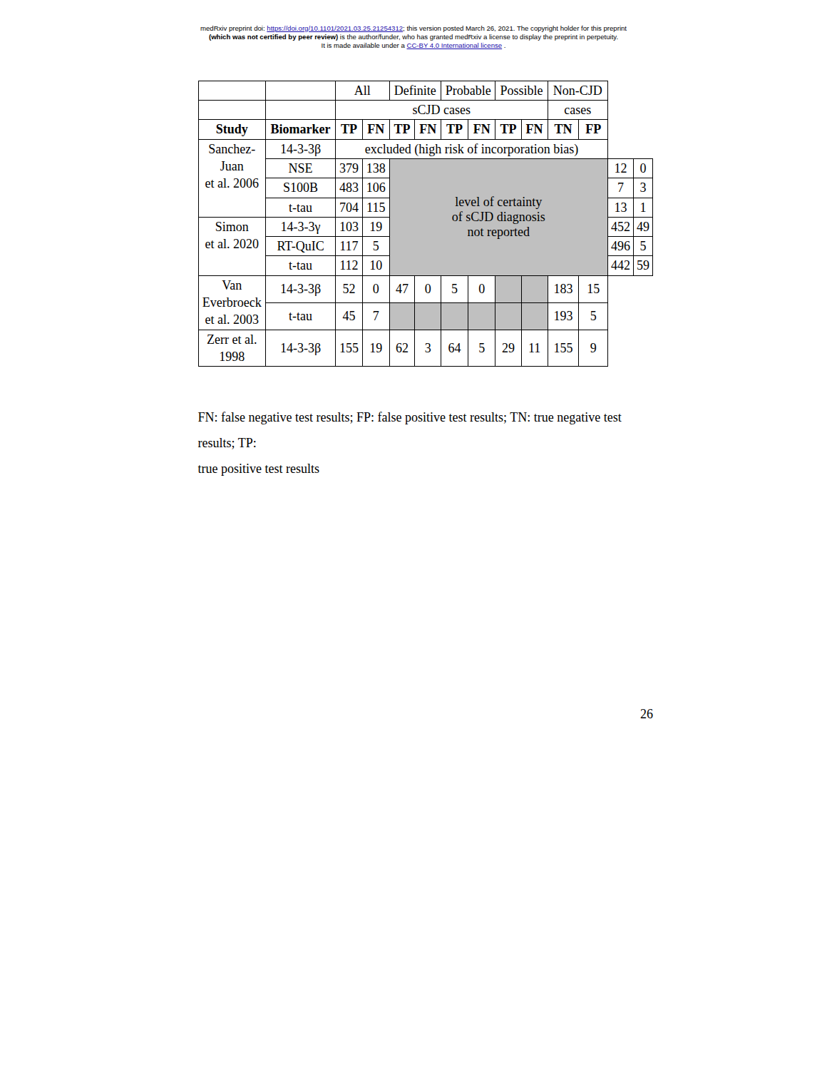medRxiv preprint doi: https://doi.org/10.1101/2021.03.25.21254312; this version posted March 26, 2021. The copyright holder for this preprint
(which was not certified by peer review) is the author/funder, who has granted medRxiv a license to display the preprint in perpetuity.
It is made available under a CC-BY 4.0 International license .
| | | All | Definite | Probable | Possible | Non-CJD |
| | | sCJD cases | cases |
| Study | Biomarker | TP | FN | TP | FN | TP | FN | TP | FN | TN | FP |
| Sanchez- Juan et al. 2006 | 14-3-3β | excluded (high risk of incorporation bias) |
| NSE | 379 | 138 | level of certainty of sCJD diagnosis not reported | 12 | 0 |
| S100B | 483 | 106 | 7 | 3 |
| t-tau | 704 | 115 | 13 | 1 |
| Simon et al. 2020 | 14-3-3γ | 103 | 19 | 452 | 49 |
| RT-QuIC | 117 | 5 | 496 | 5 |
| t-tau | 112 | 10 | 442 | 59 |
| Van Everbroeck et al. 2003 | 14-3-3β | 52 | 0 | 47 | 0 | 5 | 0 | | | 183 | 15 |
| t-tau | 45 | 7 | | | | | | | 193 | 5 |
| Zerr et al. 1998 | 14-3-3β | 155 | 19 | 62 | 3 | 64 | 5 | 29 | 11 | 155 | 9 |
FN: false negative test results; FP: false positive test results; TN: true negative test results; TP:
true positive test results
26